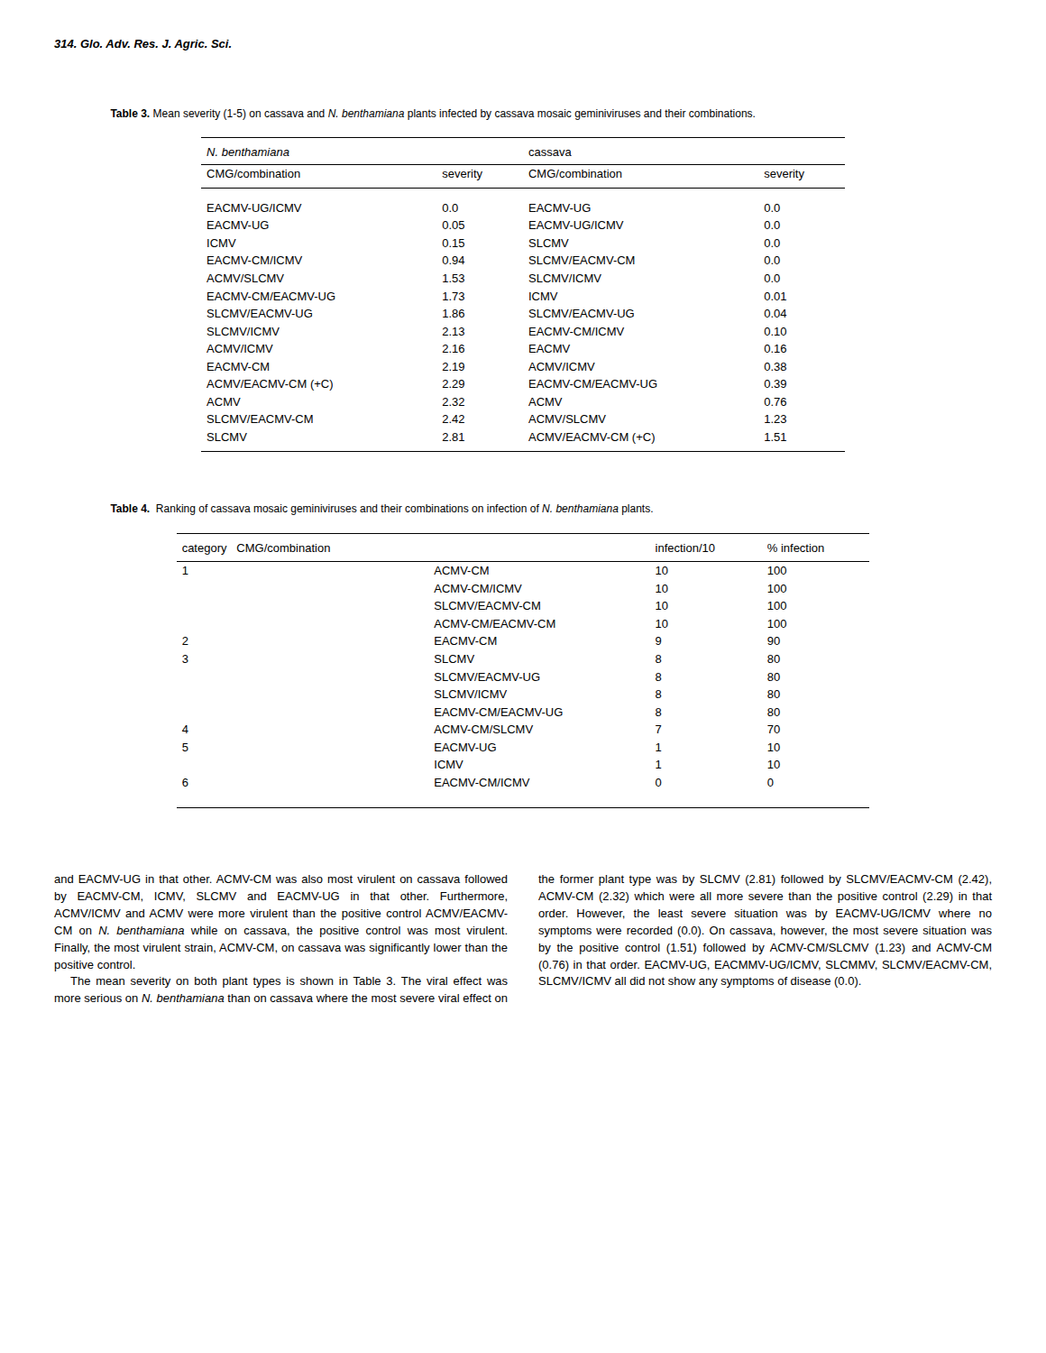314. Glo. Adv. Res. J. Agric. Sci.
Table 3. Mean severity (1-5) on cassava and N. benthamiana plants infected by cassava mosaic geminiviruses and their combinations.
| N. benthamiana | | cassava | |
| CMG/combination | severity | CMG/combination | severity |
| EACMV-UG/ICMV | 0.0 | EACMV-UG | 0.0 |
| EACMV-UG | 0.05 | EACMV-UG/ICMV | 0.0 |
| ICMV | 0.15 | SLCMV | 0.0 |
| EACMV-CM/ICMV | 0.94 | SLCMV/EACMV-CM | 0.0 |
| ACMV/SLCMV | 1.53 | SLCMV/ICMV | 0.0 |
| EACMV-CM/EACMV-UG | 1.73 | ICMV | 0.01 |
| SLCMV/EACMV-UG | 1.86 | SLCMV/EACMV-UG | 0.04 |
| SLCMV/ICMV | 2.13 | EACMV-CM/ICMV | 0.10 |
| ACMV/ICMV | 2.16 | EACMV | 0.16 |
| EACMV-CM | 2.19 | ACMV/ICMV | 0.38 |
| ACMV/EACMV-CM (+C) | 2.29 | EACMV-CM/EACMV-UG | 0.39 |
| ACMV | 2.32 | ACMV | 0.76 |
| SLCMV/EACMV-CM | 2.42 | ACMV/SLCMV | 1.23 |
| SLCMV | 2.81 | ACMV/EACMV-CM (+C) | 1.51 |
Table 4. Ranking of cassava mosaic geminiviruses and their combinations on infection of N. benthamiana plants.
| category CMG/combination | | infection/10 | % infection |
| 1 | ACMV-CM | 10 | 100 |
| | ACMV-CM/ICMV | 10 | 100 |
| | SLCMV/EACMV-CM | 10 | 100 |
| | ACMV-CM/EACMV-CM | 10 | 100 |
| 2 | EACMV-CM | 9 | 90 |
| 3 | SLCMV | 8 | 80 |
| | SLCMV/EACMV-UG | 8 | 80 |
| | SLCMV/ICMV | 8 | 80 |
| | EACMV-CM/EACMV-UG | 8 | 80 |
| 4 | ACMV-CM/SLCMV | 7 | 70 |
| 5 | EACMV-UG | 1 | 10 |
| | ICMV | 1 | 10 |
| 6 | EACMV-CM/ICMV | 0 | 0 |
and EACMV-UG in that other. ACMV-CM was also most virulent on cassava followed by EACMV-CM, ICMV, SLCMV and EACMV-UG in that other. Furthermore, ACMV/ICMV and ACMV were more virulent than the positive control ACMV/EACMV-CM on N. benthamiana while on cassava, the positive control was most virulent. Finally, the most virulent strain, ACMV-CM, on cassava was significantly lower than the positive control.
The mean severity on both plant types is shown in Table 3. The viral effect was more serious on N. benthamiana than on cassava where the most severe viral effect on the former plant type was by SLCMV (2.81) followed by SLCMV/EACMV-CM (2.42), ACMV-CM (2.32) which were all more severe than the positive control (2.29) in that order. However, the least severe situation was by EACMV-UG/ICMV where no symptoms were recorded (0.0). On cassava, however, the most severe situation was by the positive control (1.51) followed by ACMV-CM/SLCMV (1.23) and ACMV-CM (0.76) in that order. EACMV-UG, EACMMV-UG/ICMV, SLCMMV, SLCMV/EACMV-CM, SLCMV/ICMV all did not show any symptoms of disease (0.0).